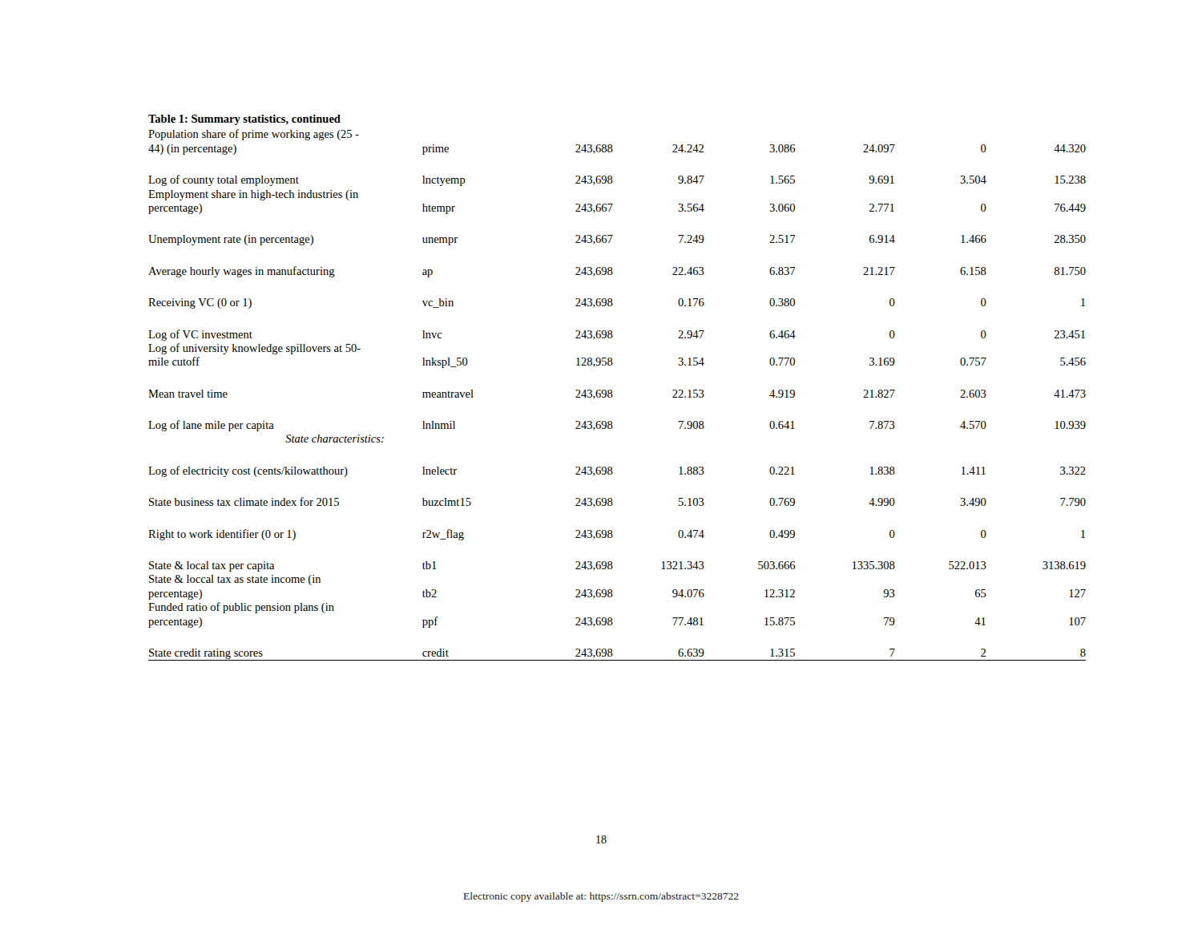Table 1: Summary statistics, continued
| Population share of prime working ages (25 - | | | | | | | |
| 44) (in percentage) | prime | 243,688 | 24.242 | 3.086 | 24.097 | 0 | 44.320 |
| Log of county total employment | lnctyemp | 243,698 | 9.847 | 1.565 | 9.691 | 3.504 | 15.238 |
| Employment share in high-tech industries (in | | | | | | | |
| percentage) | htempr | 243,667 | 3.564 | 3.060 | 2.771 | 0 | 76.449 |
| Unemployment rate (in percentage) | unempr | 243,667 | 7.249 | 2.517 | 6.914 | 1.466 | 28.350 |
| Average hourly wages in manufacturing | ap | 243,698 | 22.463 | 6.837 | 21.217 | 6.158 | 81.750 |
| Receiving VC (0 or 1) | vc_bin | 243,698 | 0.176 | 0.380 | 0 | 0 | 1 |
| Log of VC investment | lnvc | 243,698 | 2.947 | 6.464 | 0 | 0 | 23.451 |
| Log of university knowledge spillovers at 50- | | | | | | | |
| mile cutoff | lnkspl_50 | 128,958 | 3.154 | 0.770 | 3.169 | 0.757 | 5.456 |
| Mean travel time | meantravel | 243,698 | 22.153 | 4.919 | 21.827 | 2.603 | 41.473 |
| Log of lane mile per capita | lnlnmil | 243,698 | 7.908 | 0.641 | 7.873 | 4.570 | 10.939 |
| State characteristics: | | | | | | |
| Log of electricity cost (cents/kilowatthour) | lnelectr | 243,698 | 1.883 | 0.221 | 1.838 | 1.411 | 3.322 |
| State business tax climate index for 2015 | buzclmt15 | 243,698 | 5.103 | 0.769 | 4.990 | 3.490 | 7.790 |
| Right to work identifier (0 or 1) | r2w_flag | 243,698 | 0.474 | 0.499 | 0 | 0 | 1 |
| State & local tax per capita | tb1 | 243,698 | 1321.343 | 503.666 | 1335.308 | 522.013 | 3138.619 |
| State & loccal tax as state income (in | | | | | | | |
| percentage) | tb2 | 243,698 | 94.076 | 12.312 | 93 | 65 | 127 |
| Funded ratio of public pension plans (in | | | | | | | |
| percentage) | ppf | 243,698 | 77.481 | 15.875 | 79 | 41 | 107 |
| State credit rating scores | credit | 243,698 | 6.639 | 1.315 | 7 | 2 | 8 |
18
Electronic copy available at: https://ssrn.com/abstract=3228722